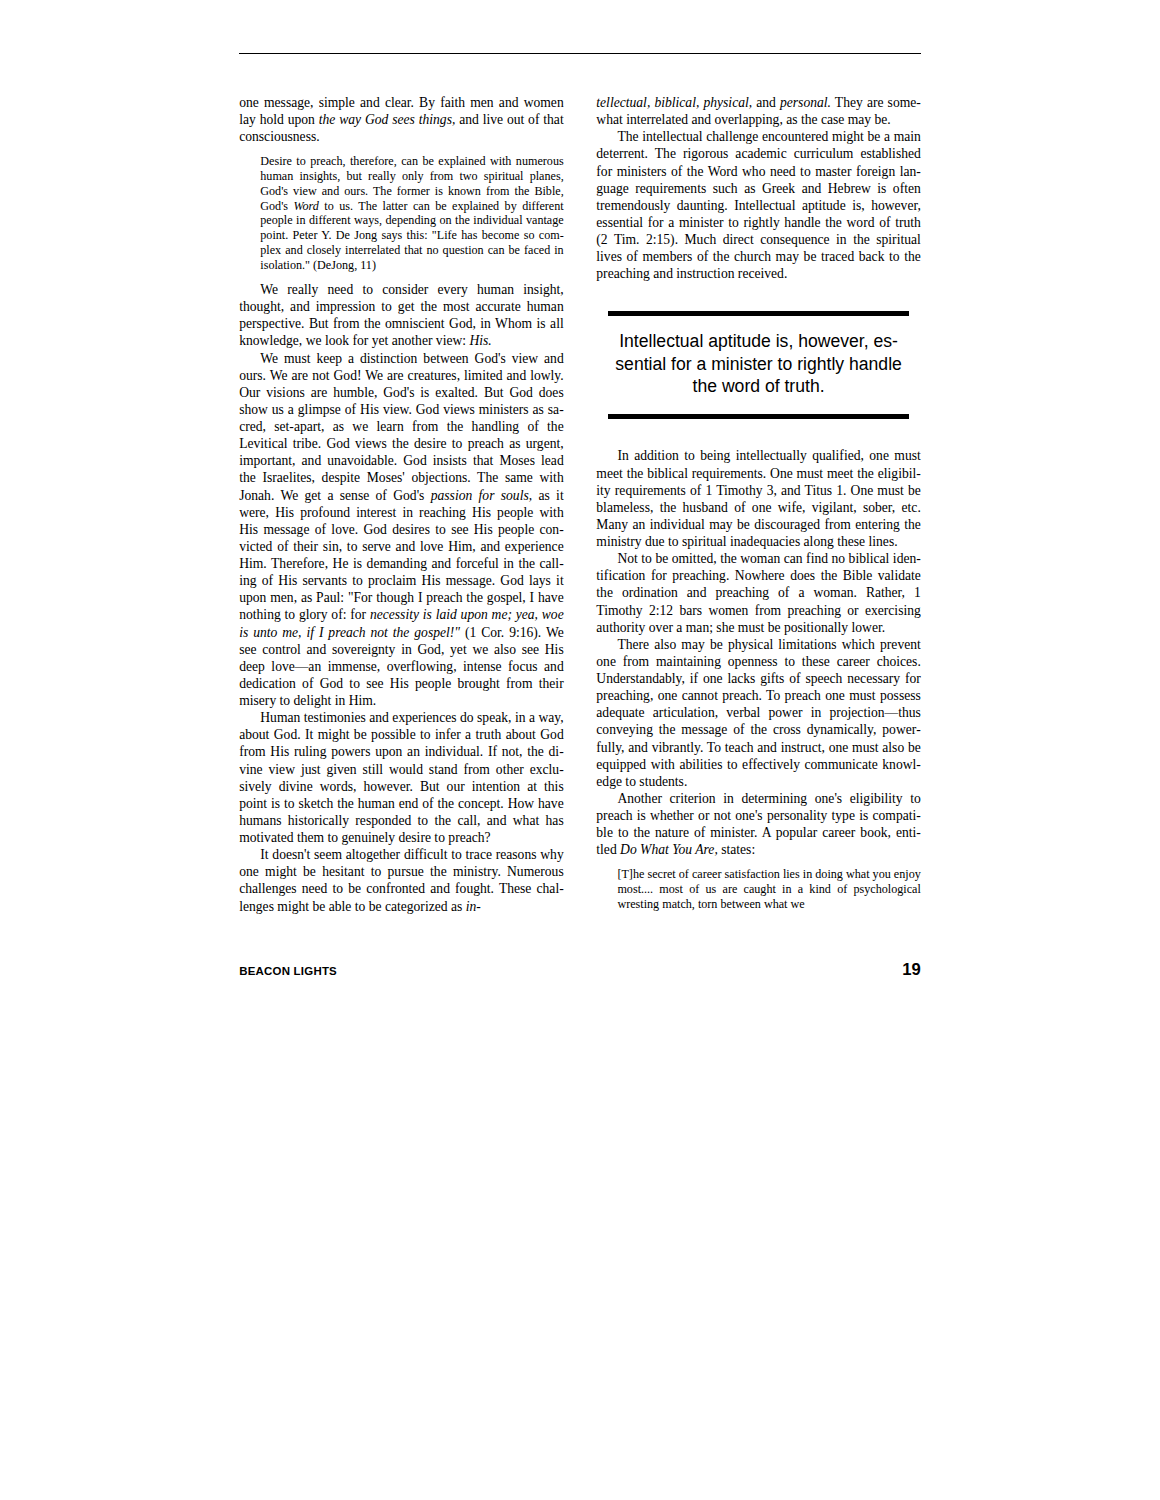one message, simple and clear. By faith men and women lay hold upon the way God sees things, and live out of that consciousness.
Desire to preach, therefore, can be explained with numerous human insights, but really only from two spiritual planes, God's view and ours. The former is known from the Bible, God's Word to us. The latter can be explained by different people in different ways, depending on the individual vantage point. Peter Y. De Jong says this: "Life has become so complex and closely interrelated that no question can be faced in isolation." (DeJong, 11)
We really need to consider every human insight, thought, and impression to get the most accurate human perspective. But from the omniscient God, in Whom is all knowledge, we look for yet another view: His.
We must keep a distinction between God's view and ours. We are not God! We are creatures, limited and lowly. Our visions are humble, God's is exalted. But God does show us a glimpse of His view. God views ministers as sacred, set-apart, as we learn from the handling of the Levitical tribe. God views the desire to preach as urgent, important, and unavoidable. God insists that Moses lead the Israelites, despite Moses' objections. The same with Jonah. We get a sense of God's passion for souls, as it were, His profound interest in reaching His people with His message of love. God desires to see His people convicted of their sin, to serve and love Him, and experience Him. Therefore, He is demanding and forceful in the calling of His servants to proclaim His message. God lays it upon men, as Paul: "For though I preach the gospel, I have nothing to glory of: for necessity is laid upon me; yea, woe is unto me, if I preach not the gospel!" (1 Cor. 9:16). We see control and sovereignty in God, yet we also see His deep love—an immense, overflowing, intense focus and dedication of God to see His people brought from their misery to delight in Him.
Human testimonies and experiences do speak, in a way, about God. It might be possible to infer a truth about God from His ruling powers upon an individual. If not, the divine view just given still would stand from other exclusively divine words, however. But our intention at this point is to sketch the human end of the concept. How have humans historically responded to the call, and what has motivated them to genuinely desire to preach?
It doesn't seem altogether difficult to trace reasons why one might be hesitant to pursue the ministry. Numerous challenges need to be confronted and fought. These challenges might be able to be categorized as in-
tellectual, biblical, physical, and personal. They are somewhat interrelated and overlapping, as the case may be.
The intellectual challenge encountered might be a main deterrent. The rigorous academic curriculum established for ministers of the Word who need to master foreign language requirements such as Greek and Hebrew is often tremendously daunting. Intellectual aptitude is, however, essential for a minister to rightly handle the word of truth (2 Tim. 2:15). Much direct consequence in the spiritual lives of members of the church may be traced back to the preaching and instruction received.
Intellectual aptitude is, however, essential for a minister to rightly handle the word of truth.
In addition to being intellectually qualified, one must meet the biblical requirements. One must meet the eligibility requirements of 1 Timothy 3, and Titus 1. One must be blameless, the husband of one wife, vigilant, sober, etc. Many an individual may be discouraged from entering the ministry due to spiritual inadequacies along these lines.
Not to be omitted, the woman can find no biblical identification for preaching. Nowhere does the Bible validate the ordination and preaching of a woman. Rather, 1 Timothy 2:12 bars women from preaching or exercising authority over a man; she must be positionally lower.
There also may be physical limitations which prevent one from maintaining openness to these career choices. Understandably, if one lacks gifts of speech necessary for preaching, one cannot preach. To preach one must possess adequate articulation, verbal power in projection—thus conveying the message of the cross dynamically, powerfully, and vibrantly. To teach and instruct, one must also be equipped with abilities to effectively communicate knowledge to students.
Another criterion in determining one's eligibility to preach is whether or not one's personality type is compatible to the nature of minister. A popular career book, entitled Do What You Are, states:
[T]he secret of career satisfaction lies in doing what you enjoy most.... most of us are caught in a kind of psychological wresting match, torn between what we
BEACON LIGHTS
19